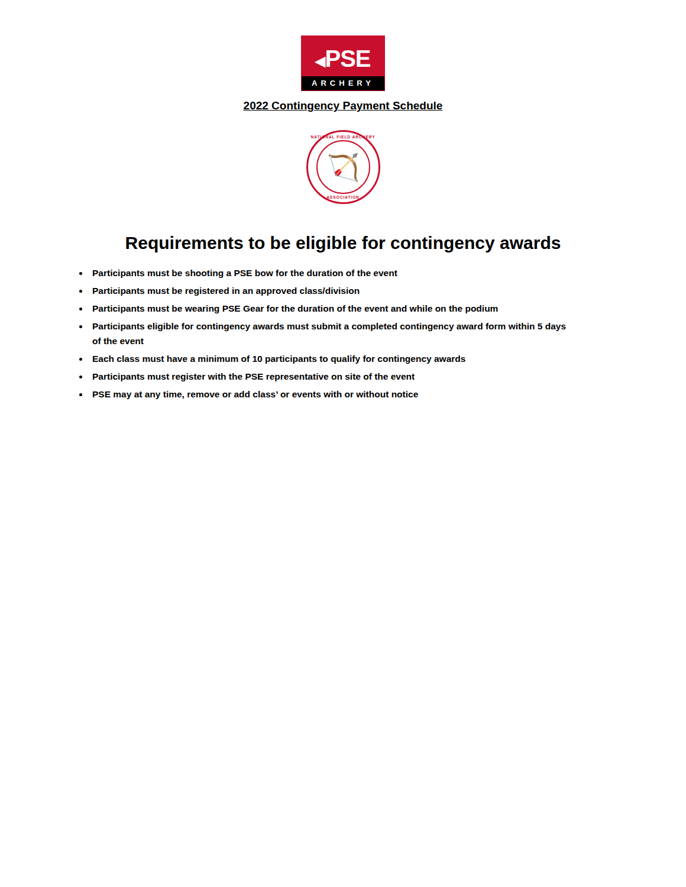◂PSE
ARCHERY
2022 Contingency Payment Schedule
NATIONAL FIELD ARCHERY
🏹
ASSOCIATION
Requirements to be eligible for contingency awards
Participants must be shooting a PSE bow for the duration of the event
Participants must be registered in an approved class/division
Participants must be wearing PSE Gear for the duration of the event and while on the podium
Participants eligible for contingency awards must submit a completed contingency award form within 5 days of the event
Each class must have a minimum of 10 participants to qualify for contingency awards
Participants must register with the PSE representative on site of the event
PSE may at any time, remove or add class’ or events with or without notice